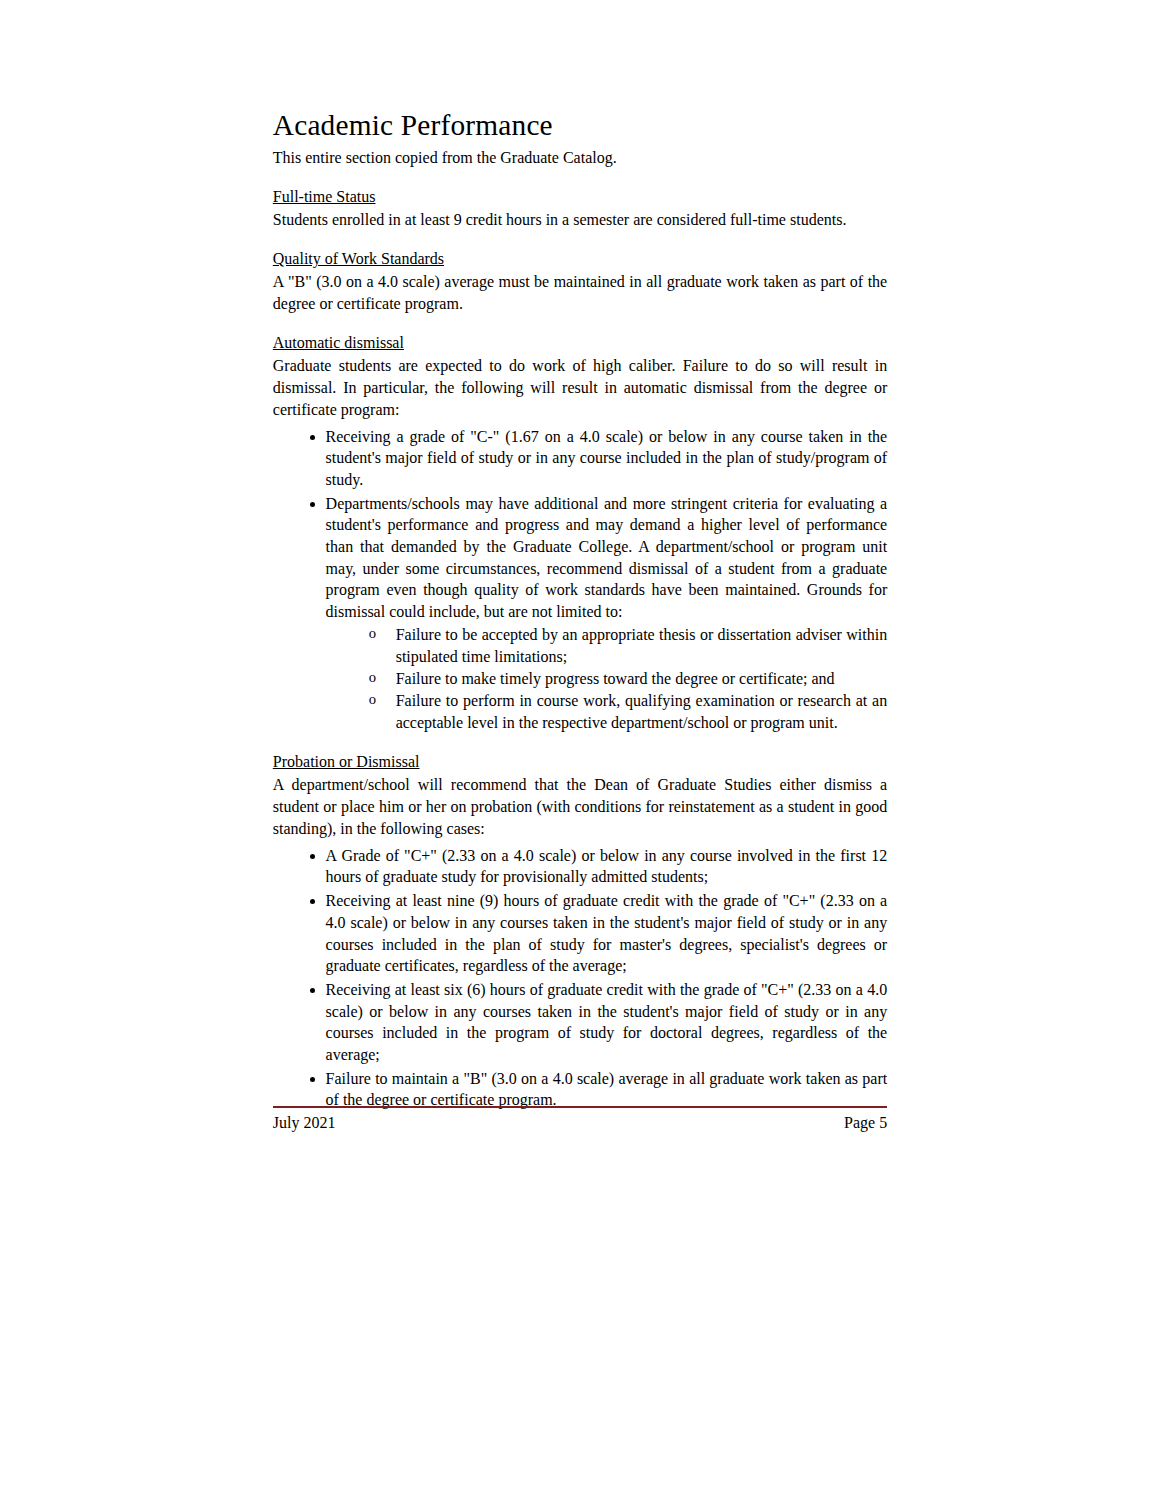Academic Performance
This entire section copied from the Graduate Catalog.
Full-time Status
Students enrolled in at least 9 credit hours in a semester are considered full-time students.
Quality of Work Standards
A "B" (3.0 on a 4.0 scale) average must be maintained in all graduate work taken as part of the degree or certificate program.
Automatic dismissal
Graduate students are expected to do work of high caliber. Failure to do so will result in dismissal. In particular, the following will result in automatic dismissal from the degree or certificate program:
Receiving a grade of "C-" (1.67 on a 4.0 scale) or below in any course taken in the student's major field of study or in any course included in the plan of study/program of study.
Departments/schools may have additional and more stringent criteria for evaluating a student's performance and progress and may demand a higher level of performance than that demanded by the Graduate College. A department/school or program unit may, under some circumstances, recommend dismissal of a student from a graduate program even though quality of work standards have been maintained. Grounds for dismissal could include, but are not limited to:
Failure to be accepted by an appropriate thesis or dissertation adviser within stipulated time limitations;
Failure to make timely progress toward the degree or certificate; and
Failure to perform in course work, qualifying examination or research at an acceptable level in the respective department/school or program unit.
Probation or Dismissal
A department/school will recommend that the Dean of Graduate Studies either dismiss a student or place him or her on probation (with conditions for reinstatement as a student in good standing), in the following cases:
A Grade of "C+" (2.33 on a 4.0 scale) or below in any course involved in the first 12 hours of graduate study for provisionally admitted students;
Receiving at least nine (9) hours of graduate credit with the grade of "C+" (2.33 on a 4.0 scale) or below in any courses taken in the student's major field of study or in any courses included in the plan of study for master's degrees, specialist's degrees or graduate certificates, regardless of the average;
Receiving at least six (6) hours of graduate credit with the grade of "C+" (2.33 on a 4.0 scale) or below in any courses taken in the student's major field of study or in any courses included in the program of study for doctoral degrees, regardless of the average;
Failure to maintain a "B" (3.0 on a 4.0 scale) average in all graduate work taken as part of the degree or certificate program.
July 2021 Page 5